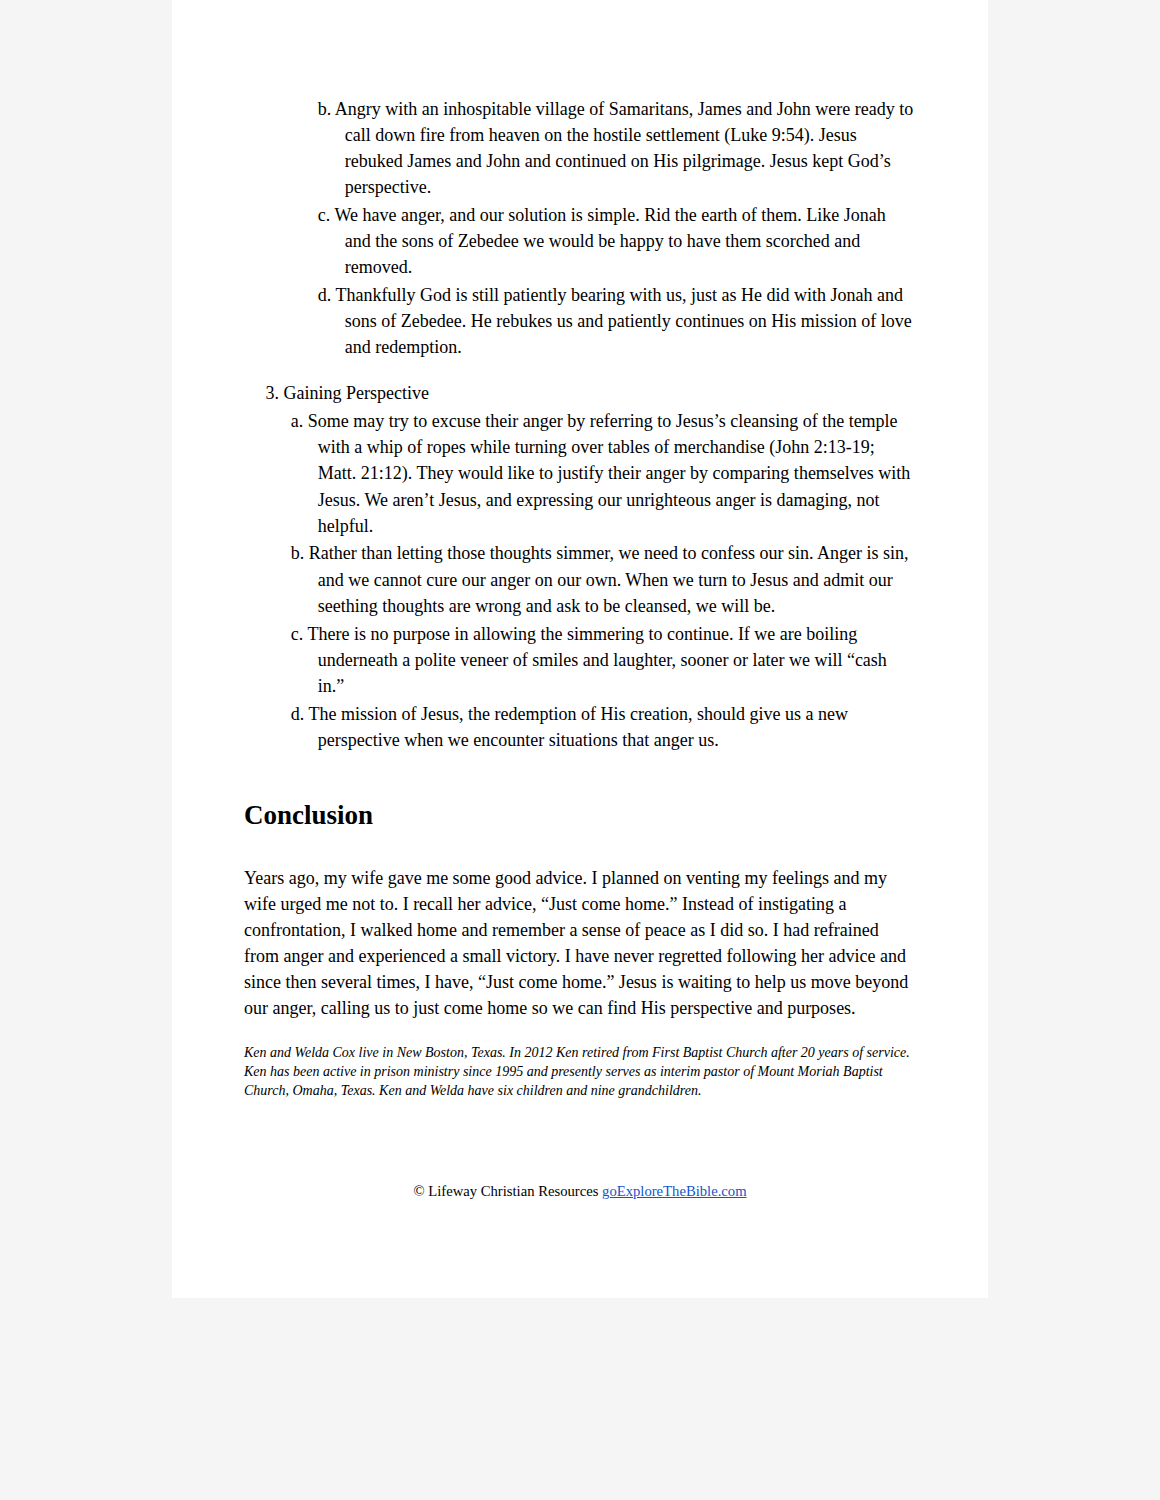b. Angry with an inhospitable village of Samaritans, James and John were ready to call down fire from heaven on the hostile settlement (Luke 9:54). Jesus rebuked James and John and continued on His pilgrimage. Jesus kept God’s perspective.
c. We have anger, and our solution is simple. Rid the earth of them. Like Jonah and the sons of Zebedee we would be happy to have them scorched and removed.
d. Thankfully God is still patiently bearing with us, just as He did with Jonah and sons of Zebedee. He rebukes us and patiently continues on His mission of love and redemption.
3. Gaining Perspective
a. Some may try to excuse their anger by referring to Jesus’s cleansing of the temple with a whip of ropes while turning over tables of merchandise (John 2:13-19; Matt. 21:12). They would like to justify their anger by comparing themselves with Jesus. We aren’t Jesus, and expressing our unrighteous anger is damaging, not helpful.
b. Rather than letting those thoughts simmer, we need to confess our sin. Anger is sin, and we cannot cure our anger on our own. When we turn to Jesus and admit our seething thoughts are wrong and ask to be cleansed, we will be.
c. There is no purpose in allowing the simmering to continue. If we are boiling underneath a polite veneer of smiles and laughter, sooner or later we will “cash in.”
d. The mission of Jesus, the redemption of His creation, should give us a new perspective when we encounter situations that anger us.
Conclusion
Years ago, my wife gave me some good advice. I planned on venting my feelings and my wife urged me not to. I recall her advice, “Just come home.” Instead of instigating a confrontation, I walked home and remember a sense of peace as I did so. I had refrained from anger and experienced a small victory. I have never regretted following her advice and since then several times, I have, “Just come home.” Jesus is waiting to help us move beyond our anger, calling us to just come home so we can find His perspective and purposes.
Ken and Welda Cox live in New Boston, Texas. In 2012 Ken retired from First Baptist Church after 20 years of service. Ken has been active in prison ministry since 1995 and presently serves as interim pastor of Mount Moriah Baptist Church, Omaha, Texas. Ken and Welda have six children and nine grandchildren.
© Lifeway Christian Resources goExploreTheBible.com